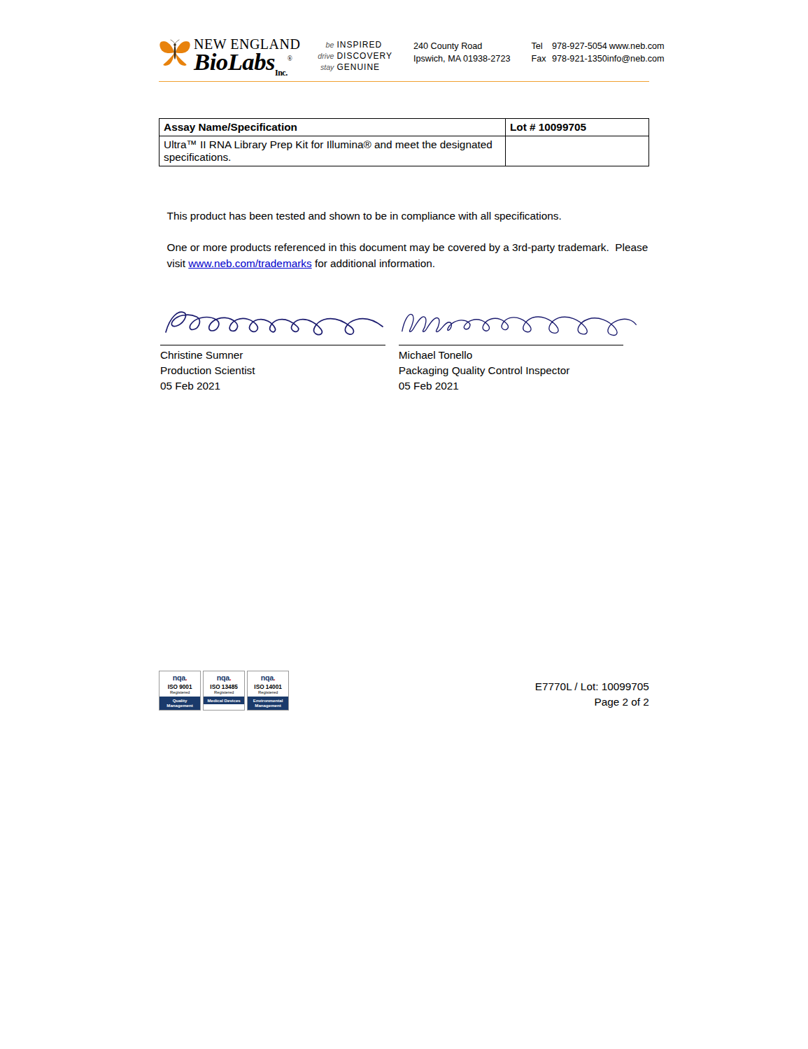NEW ENGLAND BioLabsInc.®
be INSPIRED
drive DISCOVERY
stay GENUINE
240 County Road
Ipswich, MA 01938-2723
Tel 978-927-5054
Fax 978-921-1350
www.neb.com
info@neb.com
| Assay Name/Specification | Lot # 10099705 |
| --- | --- |
| Ultra™ II RNA Library Prep Kit for Illumina® and meet the designated specifications. | |
This product has been tested and shown to be in compliance with all specifications.
One or more products referenced in this document may be covered by a 3rd-party trademark. Please visit www.neb.com/trademarks for additional information.
Christine Sumner
Production Scientist
05 Feb 2021
Michael Tonello
Packaging Quality Control Inspector
05 Feb 2021
nqa.
ISO 9001
Registered
Quality
Management
nqa.
ISO 13485
Registered
Medical Devices
nqa.
ISO 14001
Registered
Environmental
Management
E7770L / Lot: 10099705
Page 2 of 2